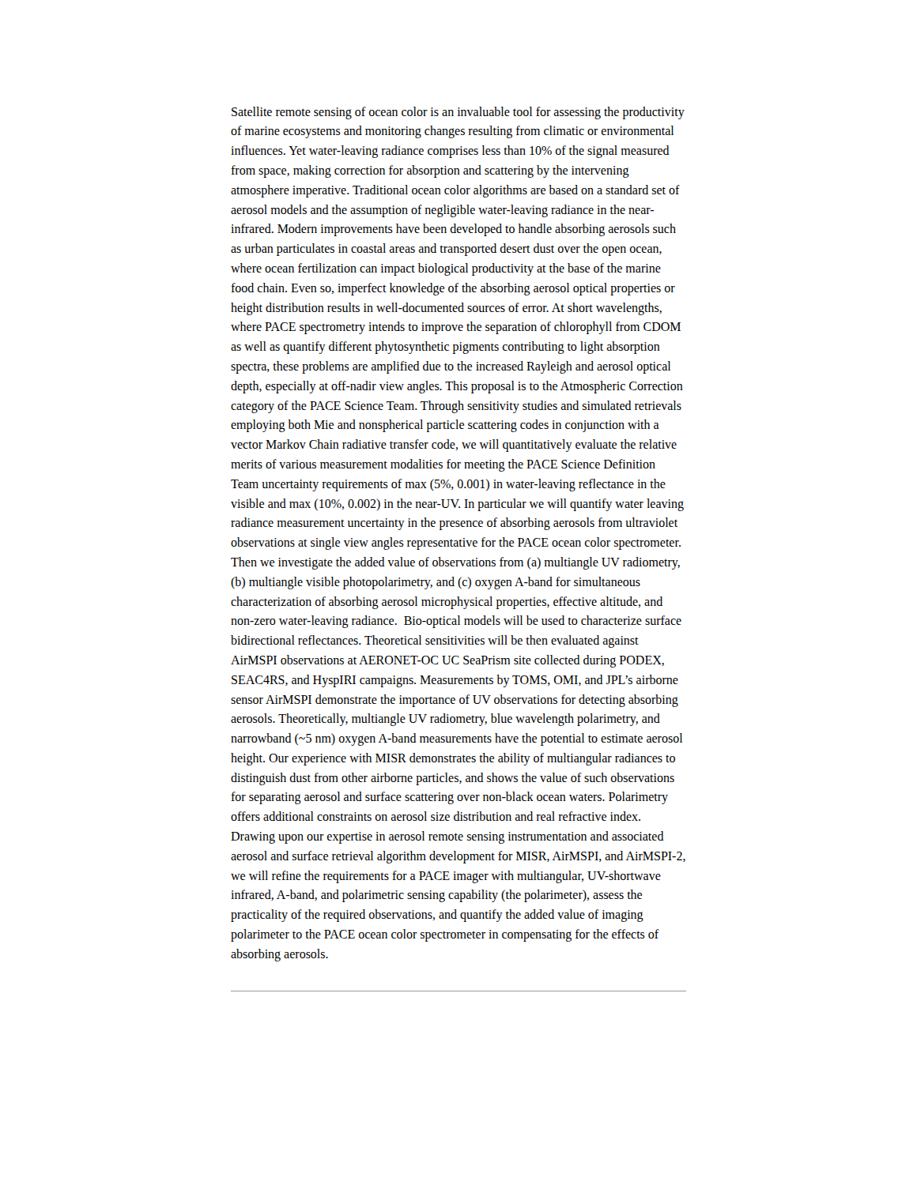Satellite remote sensing of ocean color is an invaluable tool for assessing the productivity of marine ecosystems and monitoring changes resulting from climatic or environmental influences. Yet water-leaving radiance comprises less than 10% of the signal measured from space, making correction for absorption and scattering by the intervening atmosphere imperative. Traditional ocean color algorithms are based on a standard set of aerosol models and the assumption of negligible water-leaving radiance in the near-infrared. Modern improvements have been developed to handle absorbing aerosols such as urban particulates in coastal areas and transported desert dust over the open ocean, where ocean fertilization can impact biological productivity at the base of the marine food chain. Even so, imperfect knowledge of the absorbing aerosol optical properties or height distribution results in well-documented sources of error. At short wavelengths, where PACE spectrometry intends to improve the separation of chlorophyll from CDOM as well as quantify different phytosynthetic pigments contributing to light absorption spectra, these problems are amplified due to the increased Rayleigh and aerosol optical depth, especially at off-nadir view angles. This proposal is to the Atmospheric Correction category of the PACE Science Team. Through sensitivity studies and simulated retrievals employing both Mie and nonspherical particle scattering codes in conjunction with a vector Markov Chain radiative transfer code, we will quantitatively evaluate the relative merits of various measurement modalities for meeting the PACE Science Definition Team uncertainty requirements of max (5%, 0.001) in water-leaving reflectance in the visible and max (10%, 0.002) in the near-UV. In particular we will quantify water leaving radiance measurement uncertainty in the presence of absorbing aerosols from ultraviolet observations at single view angles representative for the PACE ocean color spectrometer. Then we investigate the added value of observations from (a) multiangle UV radiometry, (b) multiangle visible photopolarimetry, and (c) oxygen A-band for simultaneous characterization of absorbing aerosol microphysical properties, effective altitude, and non-zero water-leaving radiance. Bio-optical models will be used to characterize surface bidirectional reflectances. Theoretical sensitivities will be then evaluated against AirMSPI observations at AERONET-OC UC SeaPrism site collected during PODEX, SEAC4RS, and HyspIRI campaigns. Measurements by TOMS, OMI, and JPL’s airborne sensor AirMSPI demonstrate the importance of UV observations for detecting absorbing aerosols. Theoretically, multiangle UV radiometry, blue wavelength polarimetry, and narrowband (~5 nm) oxygen A-band measurements have the potential to estimate aerosol height. Our experience with MISR demonstrates the ability of multiangular radiances to distinguish dust from other airborne particles, and shows the value of such observations for separating aerosol and surface scattering over non-black ocean waters. Polarimetry offers additional constraints on aerosol size distribution and real refractive index. Drawing upon our expertise in aerosol remote sensing instrumentation and associated aerosol and surface retrieval algorithm development for MISR, AirMSPI, and AirMSPI-2, we will refine the requirements for a PACE imager with multiangular, UV-shortwave infrared, A-band, and polarimetric sensing capability (the polarimeter), assess the practicality of the required observations, and quantify the added value of imaging polarimeter to the PACE ocean color spectrometer in compensating for the effects of absorbing aerosols.